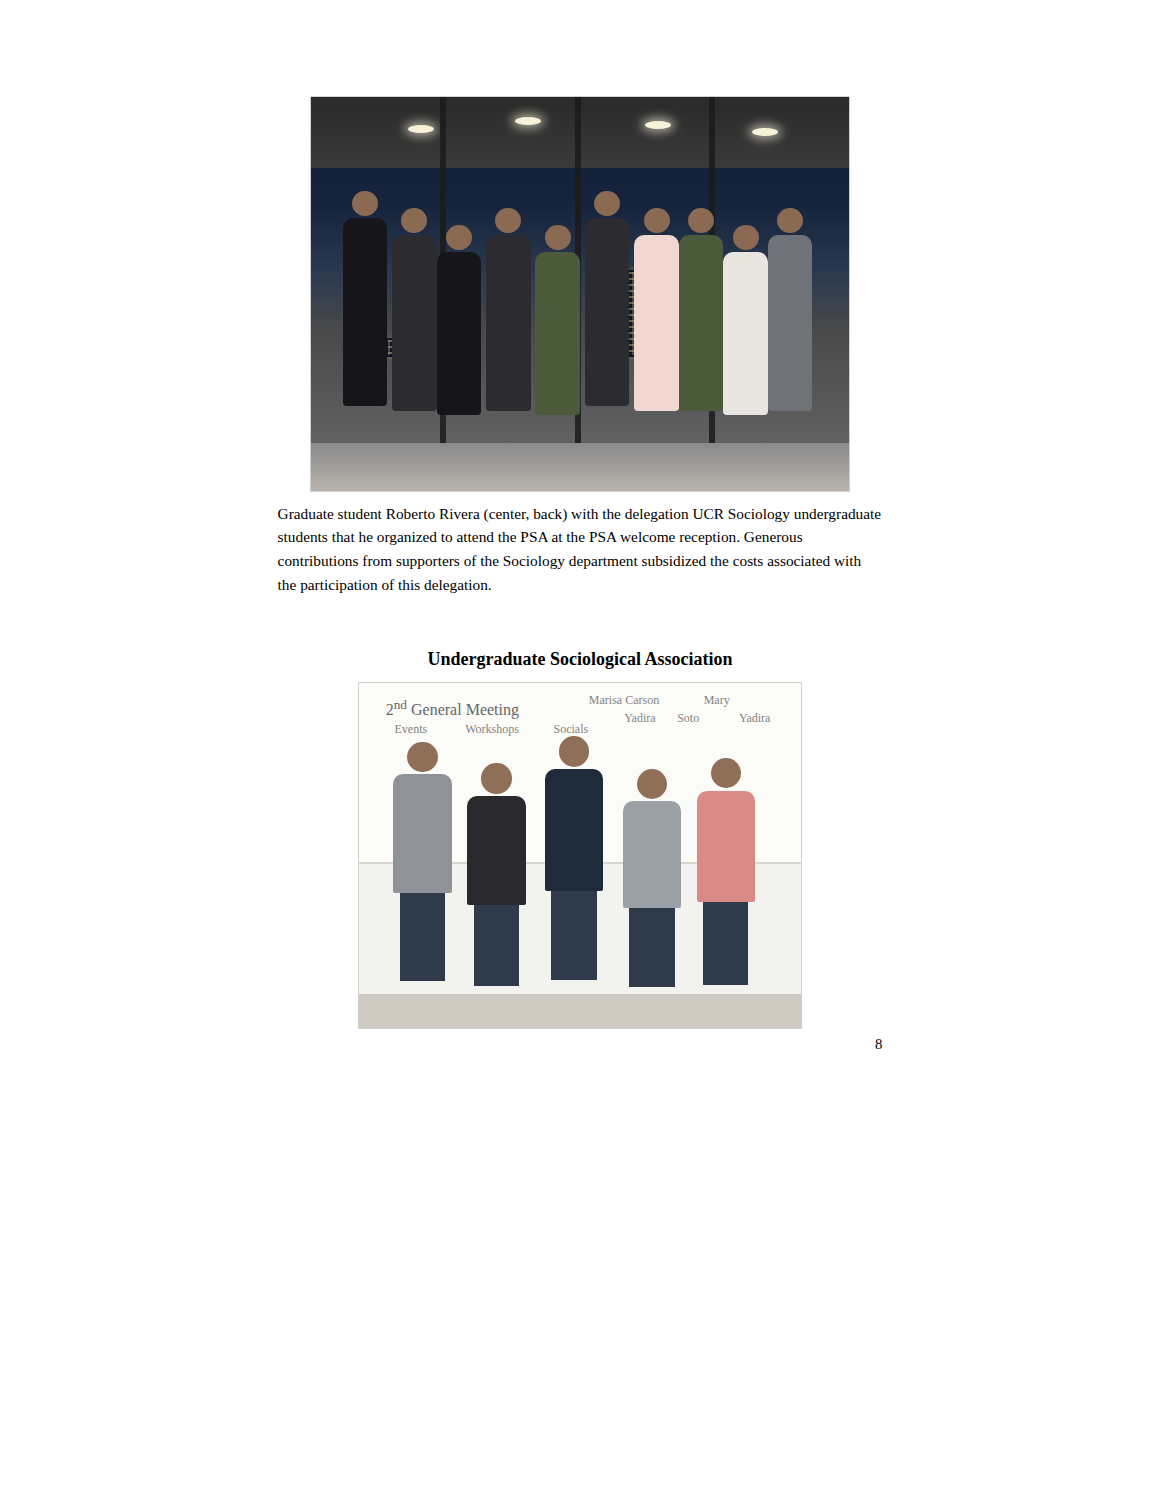Graduate student Roberto Rivera (center, back) with the delegation UCR Sociology undergraduate students that he organized to attend the PSA at the PSA welcome reception. Generous contributions from supporters of the Sociology department subsidized the costs associated with the participation of this delegation.
Undergraduate Sociological Association
2nd General Meeting Marisa Carson Mary Yadira Soto Yadira Events Workshops Socials
8